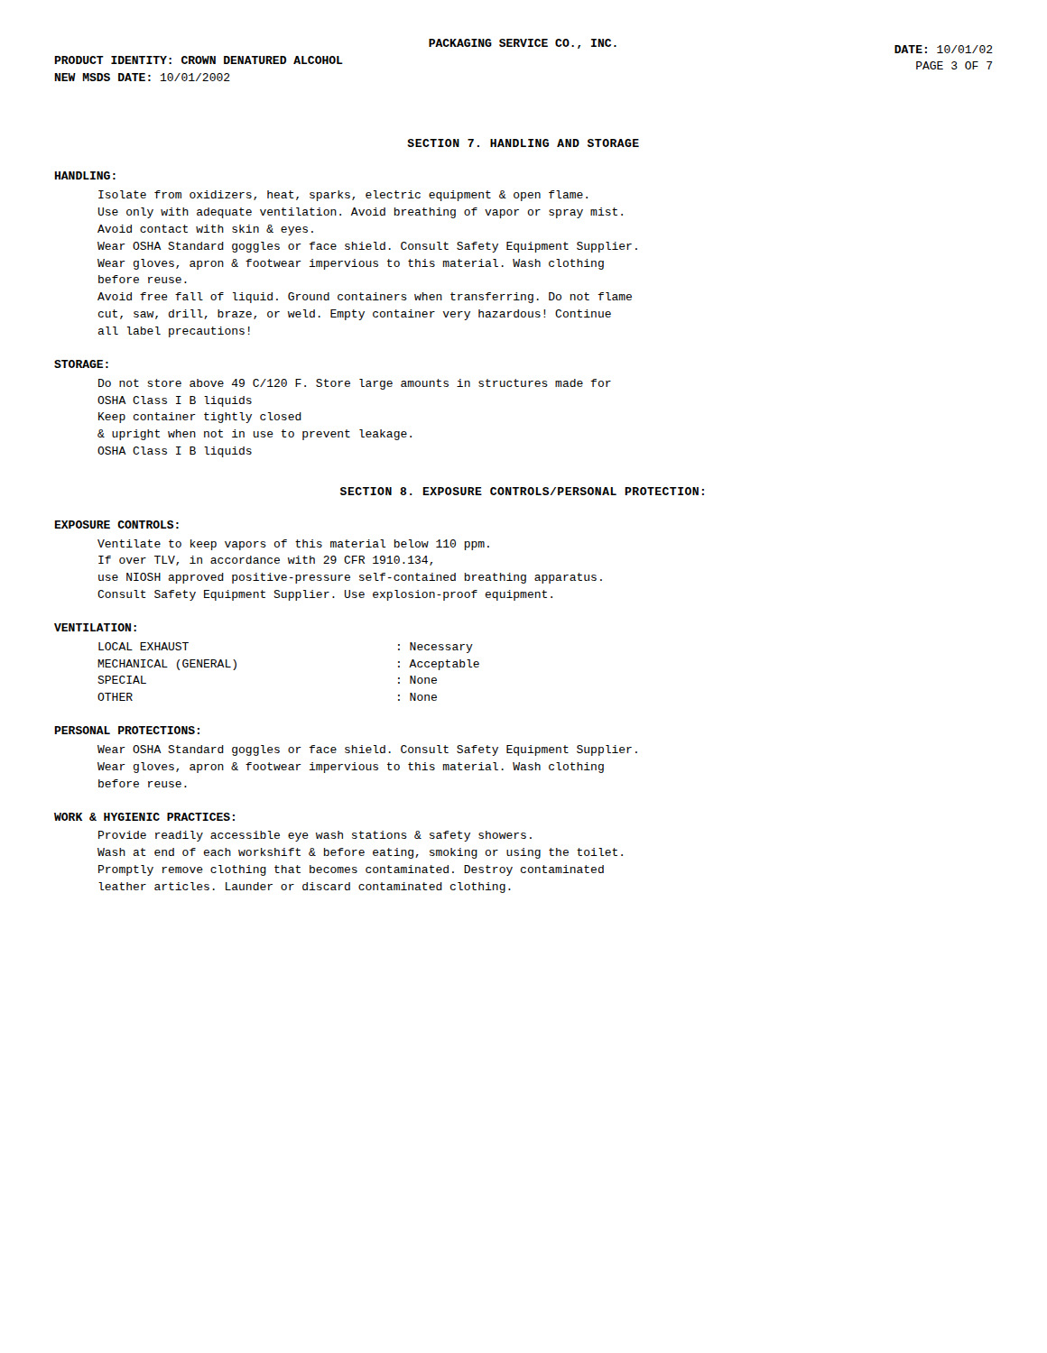PACKAGING SERVICE CO., INC.
PRODUCT IDENTITY: CROWN DENATURED ALCOHOL
NEW MSDS DATE: 10/01/2002
DATE: 10/01/02
PAGE 3 OF 7
SECTION 7. HANDLING AND STORAGE
HANDLING:
Isolate from oxidizers, heat, sparks, electric equipment & open flame.
Use only with adequate ventilation. Avoid breathing of vapor or spray mist.
Avoid contact with skin & eyes.
Wear OSHA Standard goggles or face shield. Consult Safety Equipment Supplier.
Wear gloves, apron & footwear impervious to this material. Wash clothing
before reuse.
Avoid free fall of liquid. Ground containers when transferring. Do not flame
cut, saw, drill, braze, or weld. Empty container very hazardous! Continue
all label precautions!
STORAGE:
Do not store above 49 C/120 F. Store large amounts in structures made for
OSHA Class I B liquids
Keep container tightly closed
& upright when not in use to prevent leakage.
OSHA Class I B liquids
SECTION 8. EXPOSURE CONTROLS/PERSONAL PROTECTION:
EXPOSURE CONTROLS:
Ventilate to keep vapors of this material below 110 ppm.
If over TLV, in accordance with 29 CFR 1910.134,
use NIOSH approved positive-pressure self-contained breathing apparatus.
Consult Safety Equipment Supplier. Use explosion-proof equipment.
VENTILATION:
| LOCAL EXHAUST | : Necessary |
| MECHANICAL (GENERAL) | : Acceptable |
| SPECIAL | : None |
| OTHER | : None |
PERSONAL PROTECTIONS:
Wear OSHA Standard goggles or face shield. Consult Safety Equipment Supplier.
Wear gloves, apron & footwear impervious to this material. Wash clothing
before reuse.
WORK & HYGIENIC PRACTICES:
Provide readily accessible eye wash stations & safety showers.
Wash at end of each workshift & before eating, smoking or using the toilet.
Promptly remove clothing that becomes contaminated. Destroy contaminated
leather articles. Launder or discard contaminated clothing.